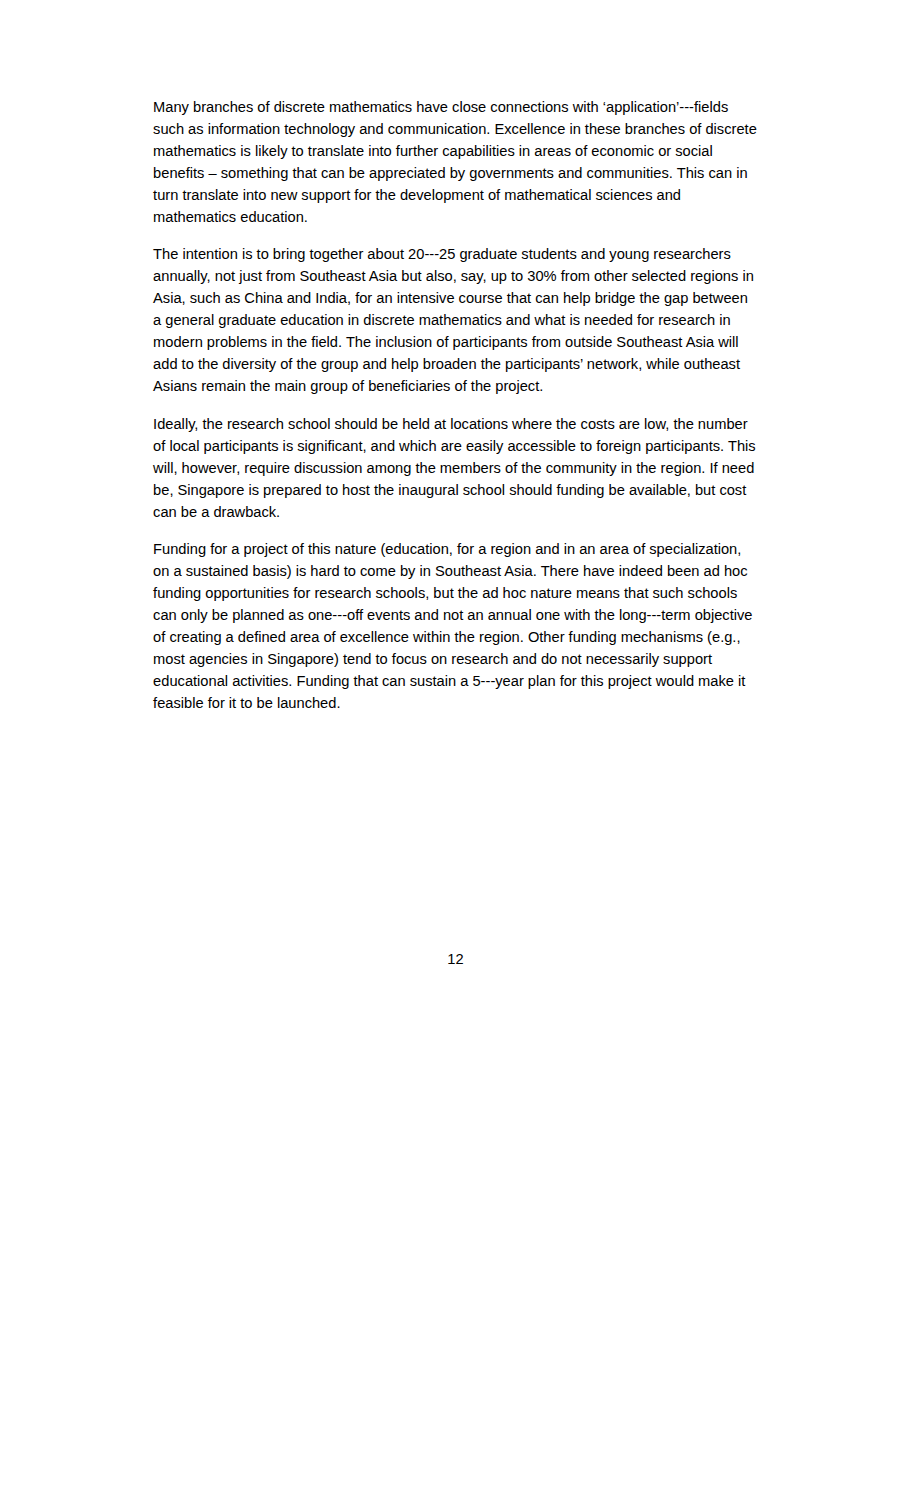Many branches of discrete mathematics have close connections with ‘application’---fields such as information technology and communication. Excellence in these branches of discrete mathematics is likely to translate into further capabilities in areas of economic or social benefits – something that can be appreciated by governments and communities. This can in turn translate into new support for the development of mathematical sciences and mathematics education.
The intention is to bring together about 20---25 graduate students and young researchers annually, not just from Southeast Asia but also, say, up to 30% from other selected regions in Asia, such as China and India, for an intensive course that can help bridge the gap between a general graduate education in discrete mathematics and what is needed for research in modern problems in the field. The inclusion of participants from outside Southeast Asia will add to the diversity of the group and help broaden the participants’ network, while outheast Asians remain the main group of beneficiaries of the project.
Ideally, the research school should be held at locations where the costs are low, the number of local participants is significant, and which are easily accessible to foreign participants. This will, however, require discussion among the members of the community in the region. If need be, Singapore is prepared to host the inaugural school should funding be available, but cost can be a drawback.
Funding for a project of this nature (education, for a region and in an area of specialization, on a sustained basis) is hard to come by in Southeast Asia. There have indeed been ad hoc funding opportunities for research schools, but the ad hoc nature means that such schools can only be planned as one---off events and not an annual one with the long---term objective of creating a defined area of excellence within the region. Other funding mechanisms (e.g., most agencies in Singapore) tend to focus on research and do not necessarily support educational activities. Funding that can sustain a 5---year plan for this project would make it feasible for it to be launched.
12